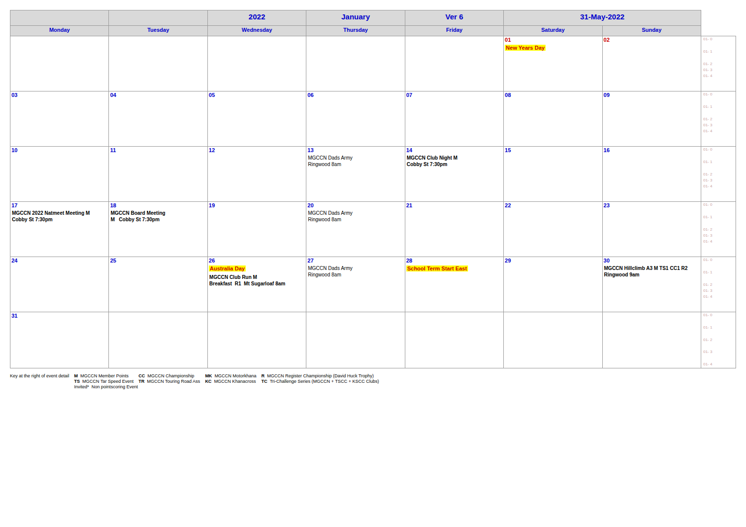| | | 2022 | January | Ver 6 | 31-May-2022 | |
| Monday | Tuesday | Wednesday | Thursday | Friday | Saturday | Sunday | |
| | | | | | 01 New Years Day | 02 | 01- 0 01- 1 01- 2 01- 3 01- 4 |
| 03 | 04 | 05 | 06 | 07 | 08 | 09 | 01- 0 01- 1 01- 2 01- 3 01- 4 |
| 10 | 11 | 12 | 13 MGCCN Dads Army Ringwood 8am | 14 MGCCN Club Night M Cobby St 7:30pm | 15 | 16 | 01- 0 01- 1 01- 2 01- 3 01- 4 |
| 17 MGCCN 2022 Natmeet Meeting M Cobby St 7:30pm | 18 MGCCN Board Meeting M Cobby St 7:30pm | 19 | 20 MGCCN Dads Army Ringwood 8am | 21 | 22 | 23 | 01- 0 01- 1 01- 2 01- 3 01- 4 |
| 24 | 25 | 26 Australia Day MGCCN Club Run M Breakfast R1 Mt Sugarloaf 8am | 27 MGCCN Dads Army Ringwood 8am | 28 School Term Start East | 29 | 30 MGCCN Hillclimb A3 M TS1 CC1 R2 Ringwood 9am | 01- 0 01- 1 01- 2 01- 3 01- 4 |
| 31 | | | | | | | 01- 0 01- 1 01- 2 01- 3 01- 4 |
| Key at the right of event detail | M MGCCN Member Points | CC MGCCN Championship | MK MGCCN Motorkhana | R MGCCN Register Championship (David Huck Trophy) |
| | TS MGCCN Tar Speed Event | TR MGCCN Touring Road Ass | KC MGCCN Khanacross | TC Tri-Challenge Series (MGCCN + TSCC + KSCC Clubs) |
| | Invited* Non pointscoring Event |